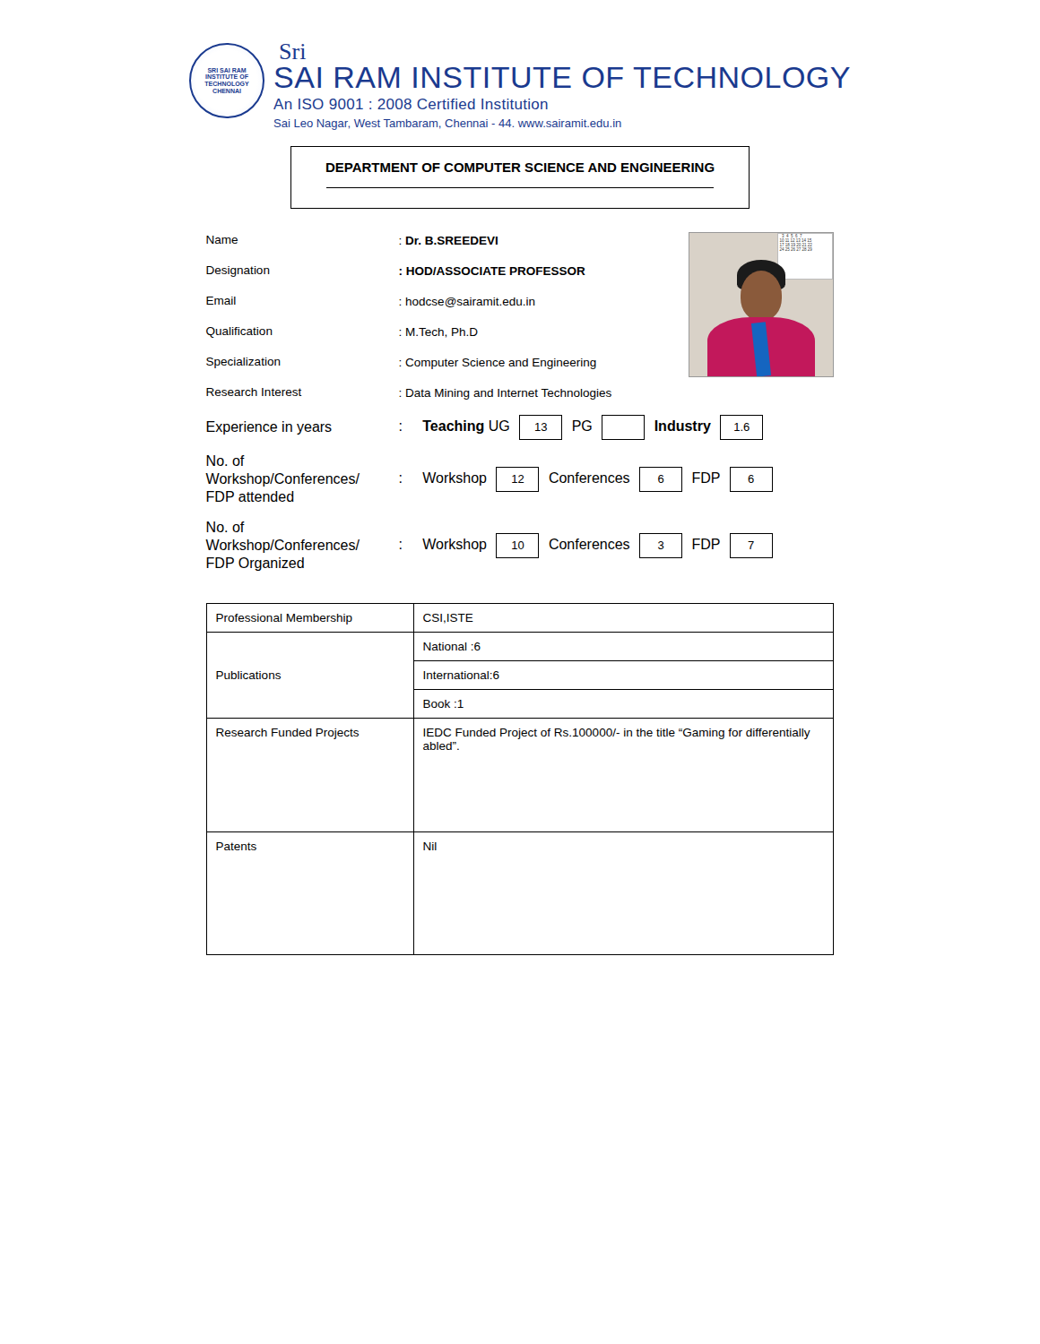SRI SAI RAM
INSTITUTE OF
TECHNOLOGY
CHENNAI
Sri
SAI RAM INSTITUTE OF TECHNOLOGY
An ISO 9001 : 2008 Certified Institution
Sai Leo Nagar, West Tambaram, Chennai - 44. www.sairamit.edu.in
DEPARTMENT OF COMPUTER SCIENCE AND ENGINEERING
Name
: Dr. B.SREEDEVI
Designation
: HOD/ASSOCIATE PROFESSOR
Email
: hodcse@sairamit.edu.in
Qualification
: M.Tech, Ph.D
Specialization
: Computer Science and Engineering
Research Interest
: Data Mining and Internet Technologies
3 4 5 6 7
10 11 12 13 14 15
17 18 19 20 21 22
24 25 26 27 28 29
Experience in years
: Teaching UG 13 PG Industry 1.6
No. of Workshop/Conferences/
FDP attended
: Workshop 12 Conferences 6 FDP 6
No. of Workshop/Conferences/
FDP Organized
: Workshop 10 Conferences 3 FDP 7
| Professional Membership | CSI,ISTE |
| Publications | National :6 |
| International:6 |
| Book :1 |
| Research Funded Projects | IEDC Funded Project of Rs.100000/- in the title “Gaming for differentially abled”. |
| Patents | Nil |